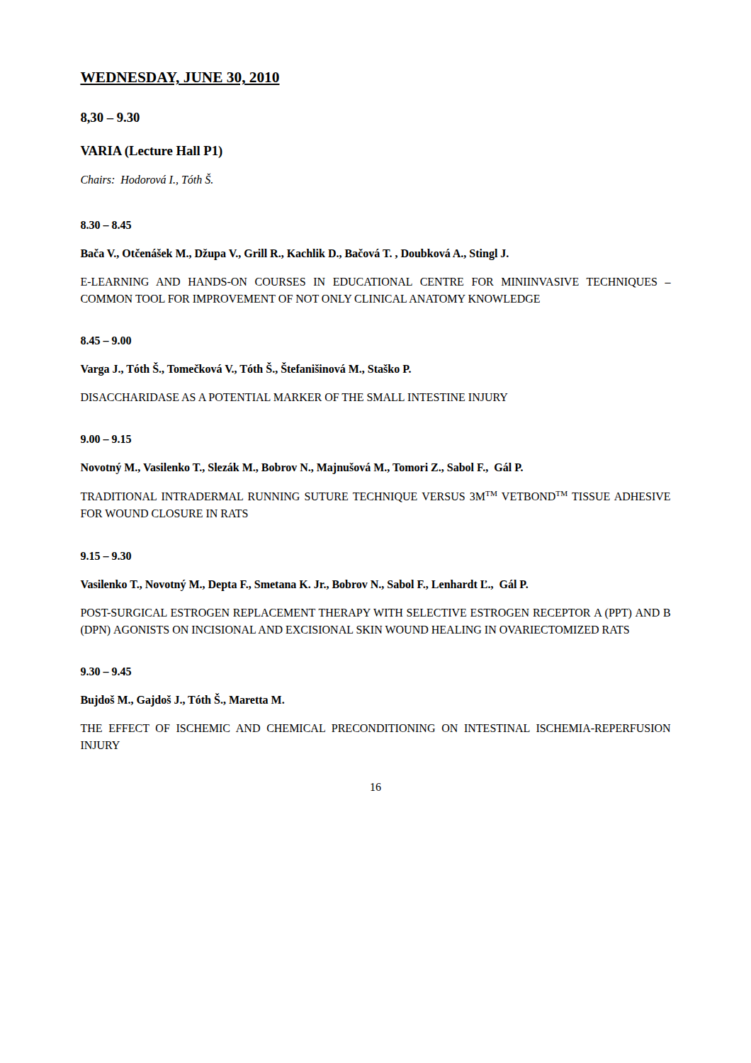WEDNESDAY, JUNE 30, 2010
8,30 – 9.30
VARIA (Lecture Hall P1)
Chairs: Hodorová I., Tóth Š.
8.30 – 8.45
Bača V., Otčenášek M., Džupa V., Grill R., Kachlik D., Bačová T. , Doubková A., Stingl J.
E-learning and hands-on courses in educational centre for miniinvasive techniques – common tool for improvement of not only clinical anatomy knowledge
8.45 – 9.00
Varga J., Tóth Š., Tomečková V., Tóth Š., Štefanišinová M., Staško P.
Disaccharidase as a potential marker of the small intestine injury
9.00 – 9.15
Novotný M., Vasilenko T., Slezák M., Bobrov N., Majnušová M., Tomori Z., Sabol F., Gál P.
Traditional intradermal running suture technique versus 3MTM VetbondTM tissue adhesive for wound closure in rats
9.15 – 9.30
Vasilenko T., Novotný M., Depta F., Smetana K. Jr., Bobrov N., Sabol F., Lenhardt Ľ., Gál P.
Post-surgical estrogen replacement therapy with selective estrogen receptor α (PPT) and β (DPN) agonists on incisional and excisional skin wound healing in ovariectomized rats
9.30 – 9.45
Bujdoš M., Gajdoš J., Tóth Š., Maretta M.
The effect of ischemic and chemical preconditioning on intestinal ischemia-reperfusion injury
16